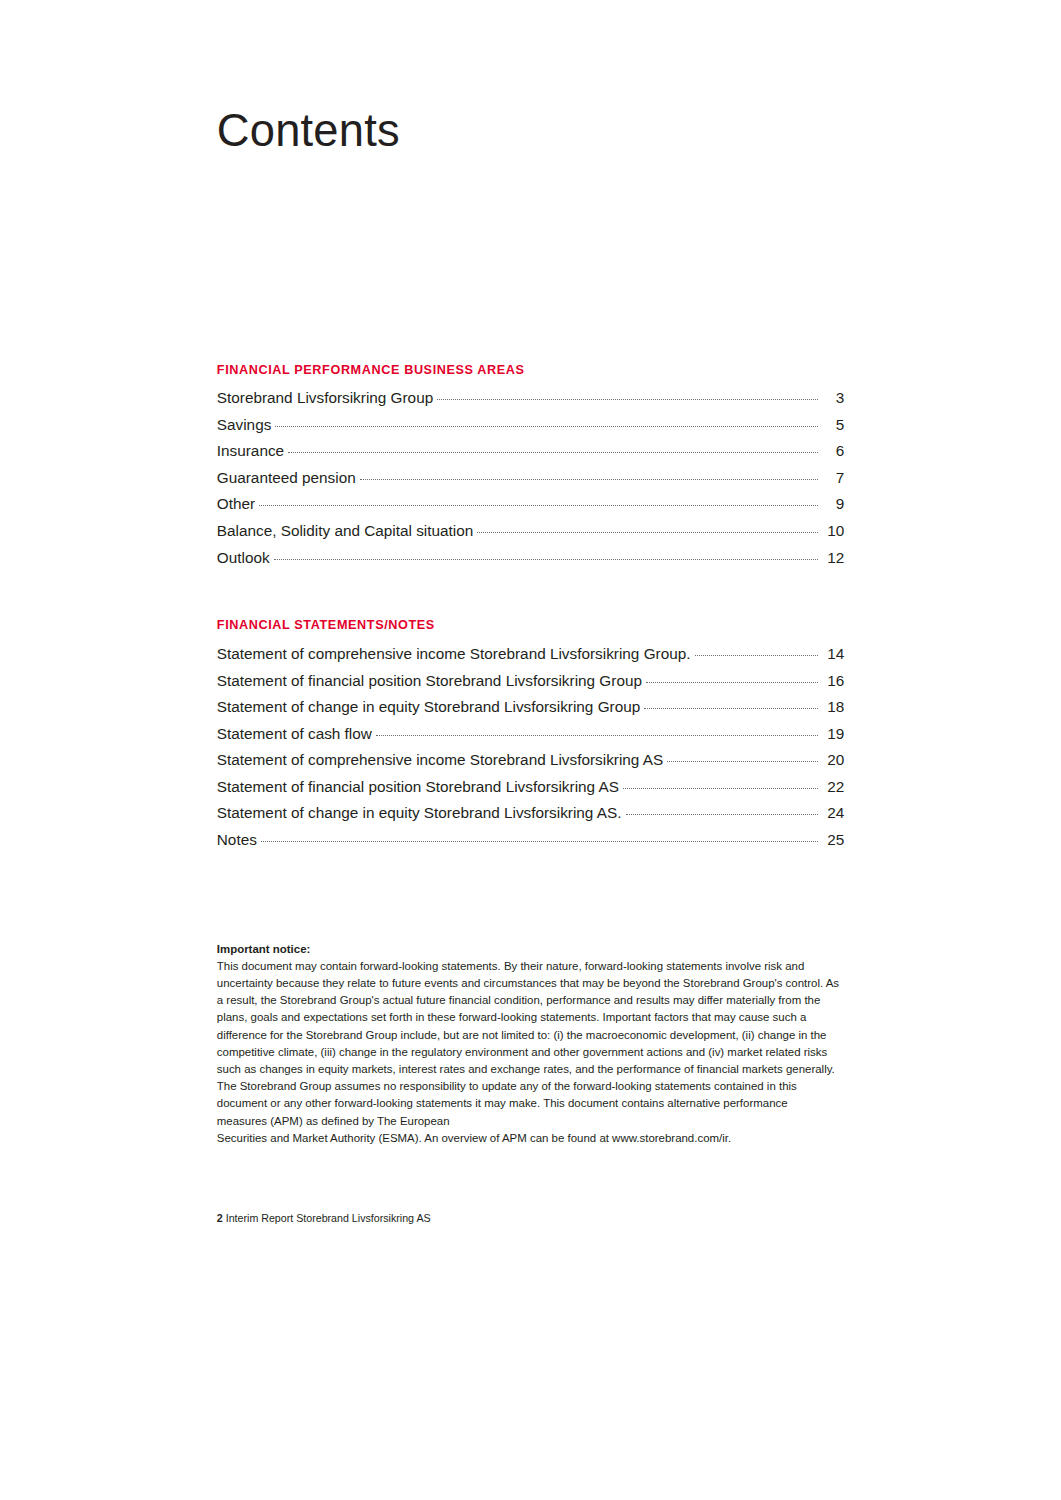Contents
Financial performance business areas
Storebrand Livsforsikring Group 3
Savings 5
Insurance 6
Guaranteed pension 7
Other 9
Balance, Solidity and Capital situation 10
Outlook 12
Financial statements/notes
Statement of comprehensive income Storebrand Livsforsikring Group. 14
Statement of financial position Storebrand Livsforsikring Group 16
Statement of change in equity Storebrand Livsforsikring Group 18
Statement of cash flow 19
Statement of comprehensive income Storebrand Livsforsikring AS 20
Statement of financial position Storebrand Livsforsikring AS 22
Statement of change in equity Storebrand Livsforsikring AS. 24
Notes 25
Important notice:
This document may contain forward-looking statements. By their nature, forward-looking statements involve risk and uncertainty because they relate to future events and circumstances that may be beyond the Storebrand Group's control. As a result, the Storebrand Group's actual future financial condition, performance and results may differ materially from the plans, goals and expectations set forth in these forward-looking statements. Important factors that may cause such a difference for the Storebrand Group include, but are not limited to: (i) the macroeconomic development, (ii) change in the competitive climate, (iii) change in the regulatory environment and other government actions and (iv) market related risks such as changes in equity markets, interest rates and exchange rates, and the performance of financial markets generally. The Storebrand Group assumes no responsibility to update any of the forward-looking statements contained in this document or any other forward-looking statements it may make. This document contains alternative performance measures (APM) as defined by The European
Securities and Market Authority (ESMA). An overview of APM can be found at www.storebrand.com/ir.
2 Interim Report Storebrand Livsforsikring AS